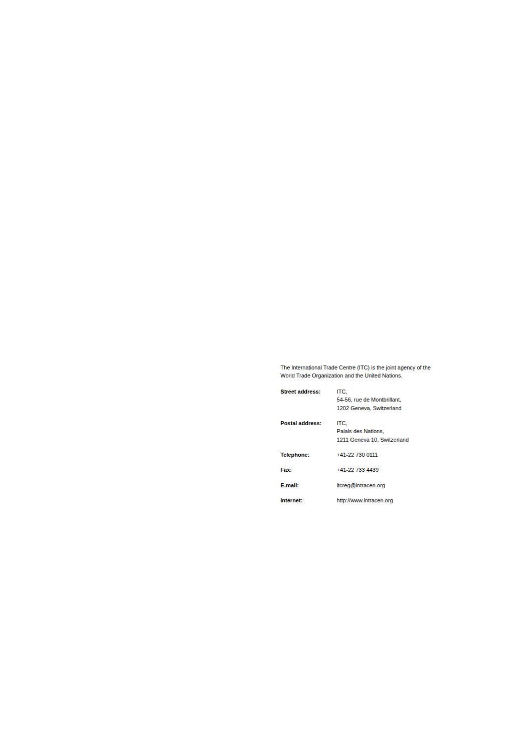The International Trade Centre (ITC) is the joint agency of the World Trade Organization and the United Nations.
| Street address: | ITC, 54-56, rue de Montbrillant, 1202 Geneva, Switzerland |
| Postal address: | ITC, Palais des Nations, 1211 Geneva 10, Switzerland |
| Telephone: | +41-22 730 0111 |
| Fax: | +41-22 733 4439 |
| E-mail: | itcreg@intracen.org |
| Internet: | http://www.intracen.org |